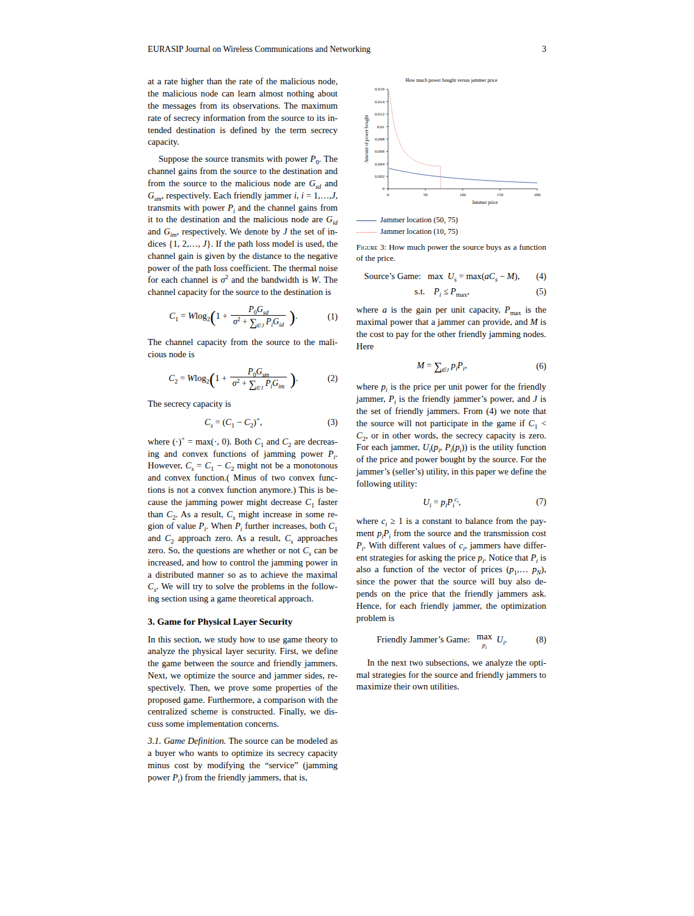EURASIP Journal on Wireless Communications and Networking
3
at a rate higher than the rate of the malicious node, the malicious node can learn almost nothing about the messages from its observations. The maximum rate of secrecy information from the source to its intended destination is defined by the term secrecy capacity.
Suppose the source transmits with power P0. The channel gains from the source to the destination and from the source to the malicious node are Gsd and Gsm, respectively. Each friendly jammer i, i = 1,…,J, transmits with power Pi and the channel gains from it to the destination and the malicious node are Gid and Gim, respectively. We denote by J the set of indices {1, 2,…, J}. If the path loss model is used, the channel gain is given by the distance to the negative power of the path loss coefficient. The thermal noise for each channel is σ2 and the bandwidth is W. The channel capacity for the source to the destination is
C1 = Wlog2(1 + P0Gsd σ2 + ∑i∈J PiGid ).
(1)
The channel capacity from the source to the malicious node is
C2 = Wlog2(1 + P0Gsm σ2 + ∑i∈J PiGim ).
(2)
The secrecy capacity is
Cs = (C1 − C2)+,
(3)
where (·)+ = max(·, 0). Both C1 and C2 are decreasing and convex functions of jamming power Pi. However, Cs = C1 − C2 might not be a monotonous and convex function.( Minus of two convex functions is not a convex function anymore.) This is because the jamming power might decrease C1 faster than C2. As a result, Cs might increase in some region of value Pi. When Pi further increases, both C1 and C2 approach zero. As a result, Cs approaches zero. So, the questions are whether or not Cs can be increased, and how to control the jamming power in a distributed manner so as to achieve the maximal Cs. We will try to solve the problems in the following section using a game theoretical approach.
3. Game for Physical Layer Security
In this section, we study how to use game theory to analyze the physical layer security. First, we define the game between the source and friendly jammers. Next, we optimize the source and jammer sides, respectively. Then, we prove some properties of the proposed game. Furthermore, a comparison with the centralized scheme is constructed. Finally, we discuss some implementation concerns.
3.1. Game Definition. The source can be modeled as a buyer who wants to optimize its secrecy capacity minus cost by modifying the “service” (jamming power Pi) from the friendly jammers, that is,
How much power bought versus jammer price How much power bought versus jammer price 0.016 0.014 0.012 0.01 0.008 0.006 0.004 0.002 0 0 50 100 150 200 Jammer price Amount of power bought
Jammer location (50, 75)
Jammer location (10, 75)
Figure 3: How much power the source buys as a function of the price.
Source’s Game: max Us = max(aCs − M),
(4)
s.t. Pi ≤ Pmax,
(5)
where a is the gain per unit capacity, Pmax is the maximal power that a jammer can provide, and M is the cost to pay for the other friendly jamming nodes. Here
M = ∑i∈J piPi,
(6)
where pi is the price per unit power for the friendly jammer, Pi is the friendly jammer’s power, and J is the set of friendly jammers. From (4) we note that the source will not participate in the game if C1 < C2, or in other words, the secrecy capacity is zero. For each jammer, Ui(pi, Pi(pi)) is the utility function of the price and power bought by the source. For the jammer’s (seller’s) utility, in this paper we define the following utility:
Ui = piPici,
(7)
where ci ≥ 1 is a constant to balance from the payment piPi from the source and the transmission cost Pi. With different values of ci, jammers have different strategies for asking the price pi. Notice that Pi is also a function of the vector of prices (p1,… pN), since the power that the source will buy also depends on the price that the friendly jammers ask. Hence, for each friendly jammer, the optimization problem is
Friendly Jammer’s Game: max pi Ui.
(8)
In the next two subsections, we analyze the optimal strategies for the source and friendly jammers to maximize their own utilities.